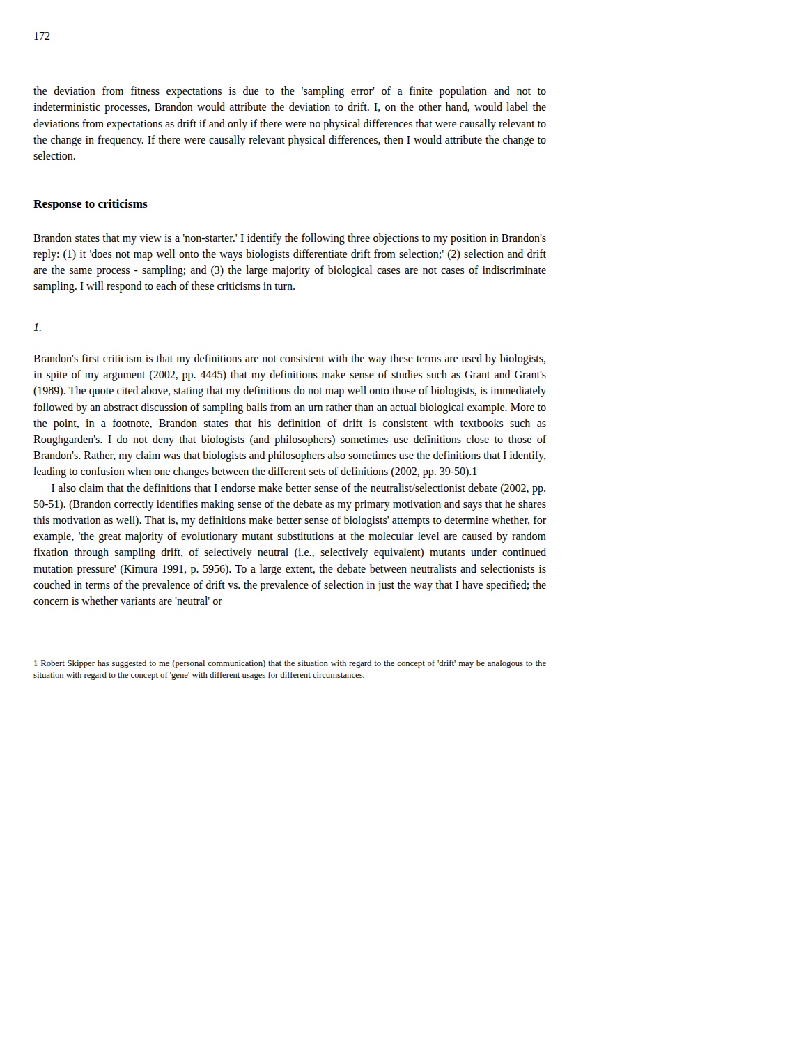172
the deviation from fitness expectations is due to the 'sampling error' of a finite population and not to indeterministic processes, Brandon would attribute the deviation to drift. I, on the other hand, would label the deviations from expectations as drift if and only if there were no physical differences that were causally relevant to the change in frequency. If there were causally relevant physical differences, then I would attribute the change to selection.
Response to criticisms
Brandon states that my view is a 'non-starter.' I identify the following three objections to my position in Brandon's reply: (1) it 'does not map well onto the ways biologists differentiate drift from selection;' (2) selection and drift are the same process - sampling; and (3) the large majority of biological cases are not cases of indiscriminate sampling. I will respond to each of these criticisms in turn.
1.
Brandon's first criticism is that my definitions are not consistent with the way these terms are used by biologists, in spite of my argument (2002, pp. 4445) that my definitions make sense of studies such as Grant and Grant's (1989). The quote cited above, stating that my definitions do not map well onto those of biologists, is immediately followed by an abstract discussion of sampling balls from an urn rather than an actual biological example. More to the point, in a footnote, Brandon states that his definition of drift is consistent with textbooks such as Roughgarden's. I do not deny that biologists (and philosophers) sometimes use definitions close to those of Brandon's. Rather, my claim was that biologists and philosophers also sometimes use the definitions that I identify, leading to confusion when one changes between the different sets of definitions (2002, pp. 39-50).1
I also claim that the definitions that I endorse make better sense of the neutralist/selectionist debate (2002, pp. 50-51). (Brandon correctly identifies making sense of the debate as my primary motivation and says that he shares this motivation as well). That is, my definitions make better sense of biologists' attempts to determine whether, for example, 'the great majority of evolutionary mutant substitutions at the molecular level are caused by random fixation through sampling drift, of selectively neutral (i.e., selectively equivalent) mutants under continued mutation pressure' (Kimura 1991, p. 5956). To a large extent, the debate between neutralists and selectionists is couched in terms of the prevalence of drift vs. the prevalence of selection in just the way that I have specified; the concern is whether variants are 'neutral' or
1 Robert Skipper has suggested to me (personal communication) that the situation with regard to the concept of 'drift' may be analogous to the situation with regard to the concept of 'gene' with different usages for different circumstances.